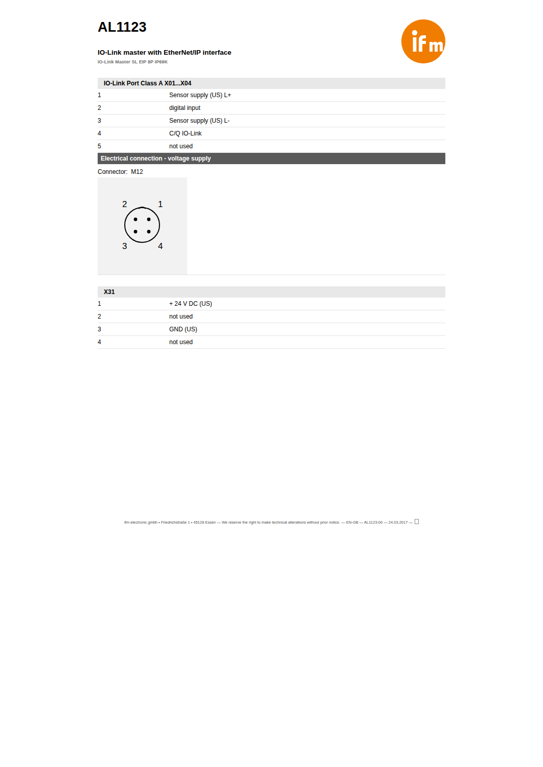AL1123
IO-Link master with EtherNet/IP interface
IO-Link Master SL EIP 8P IP69K
IO-Link Port Class A X01...X04
| 1 | Sensor supply (US) L+ |
| 2 | digital input |
| 3 | Sensor supply (US) L- |
| 4 | C/Q IO-Link |
| 5 | not used |
Electrical connection - voltage supply
Connector: M12
2 1 3 4
X31
| 1 | + 24 V DC (US) |
| 2 | not used |
| 3 | GND (US) |
| 4 | not used |
ifm electronic gmbh • Friedrichstraße 1 • 45128 Essen — We reserve the right to make technical alterations without prior notice. — EN-GB — AL1123-00 — 24.03.2017 —